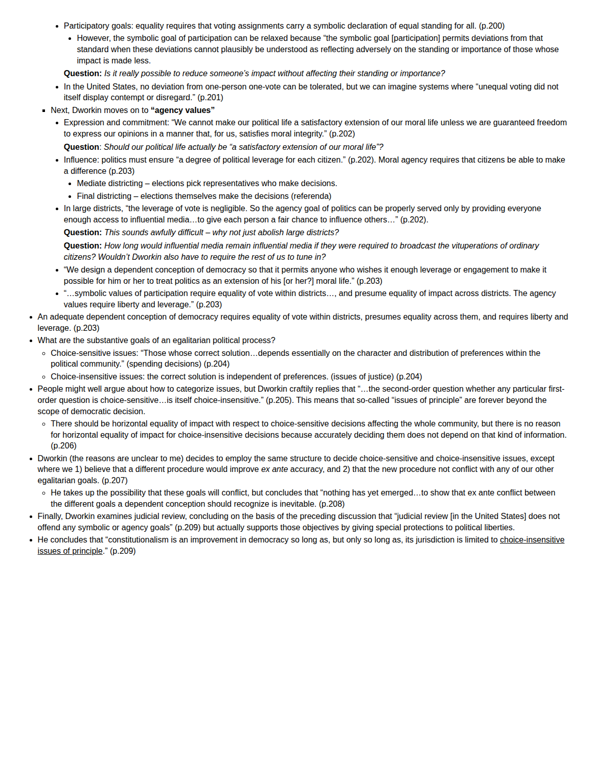Participatory goals: equality requires that voting assignments carry a symbolic declaration of equal standing for all. (p.200)
However, the symbolic goal of participation can be relaxed because “the symbolic goal [participation] permits deviations from that standard when these deviations cannot plausibly be understood as reflecting adversely on the standing or importance of those whose impact is made less.
Question: Is it really possible to reduce someone’s impact without affecting their standing or importance?
In the United States, no deviation from one-person one-vote can be tolerated, but we can imagine systems where “unequal voting did not itself display contempt or disregard.” (p.201)
Next, Dworkin moves on to “agency values”
Expression and commitment: “We cannot make our political life a satisfactory extension of our moral life unless we are guaranteed freedom to express our opinions in a manner that, for us, satisfies moral integrity.” (p.202)
Question: Should our political life actually be “a satisfactory extension of our moral life”?
Influence: politics must ensure “a degree of political leverage for each citizen.” (p.202). Moral agency requires that citizens be able to make a difference (p.203)
Mediate districting – elections pick representatives who make decisions.
Final districting – elections themselves make the decisions (referenda)
In large districts, “the leverage of vote is negligible. So the agency goal of politics can be properly served only by providing everyone enough access to influential media…to give each person a fair chance to influence others…” (p.202).
Question: This sounds awfully difficult – why not just abolish large districts?
Question: How long would influential media remain influential media if they were required to broadcast the vituperations of ordinary citizens? Wouldn’t Dworkin also have to require the rest of us to tune in?
“We design a dependent conception of democracy so that it permits anyone who wishes it enough leverage or engagement to make it possible for him or her to treat politics as an extension of his [or her?] moral life.” (p.203)
“…symbolic values of participation require equality of vote within districts…, and presume equality of impact across districts. The agency values require liberty and leverage.” (p.203)
An adequate dependent conception of democracy requires equality of vote within districts, presumes equality across them, and requires liberty and leverage. (p.203)
What are the substantive goals of an egalitarian political process?
Choice-sensitive issues: “Those whose correct solution…depends essentially on the character and distribution of preferences within the political community.” (spending decisions) (p.204)
Choice-insensitive issues: the correct solution is independent of preferences. (issues of justice) (p.204)
People might well argue about how to categorize issues, but Dworkin craftily replies that “…the second-order question whether any particular first-order question is choice-sensitive…is itself choice-insensitive.” (p.205). This means that so-called “issues of principle” are forever beyond the scope of democratic decision.
There should be horizontal equality of impact with respect to choice-sensitive decisions affecting the whole community, but there is no reason for horizontal equality of impact for choice-insensitive decisions because accurately deciding them does not depend on that kind of information. (p.206)
Dworkin (the reasons are unclear to me) decides to employ the same structure to decide choice-sensitive and choice-insensitive issues, except where we 1) believe that a different procedure would improve ex ante accuracy, and 2) that the new procedure not conflict with any of our other egalitarian goals. (p.207)
He takes up the possibility that these goals will conflict, but concludes that “nothing has yet emerged…to show that ex ante conflict between the different goals a dependent conception should recognize is inevitable. (p.208)
Finally, Dworkin examines judicial review, concluding on the basis of the preceding discussion that “judicial review [in the United States] does not offend any symbolic or agency goals” (p.209) but actually supports those objectives by giving special protections to political liberties.
He concludes that “constitutionalism is an improvement in democracy so long as, but only so long as, its jurisdiction is limited to choice-insensitive issues of principle.” (p.209)